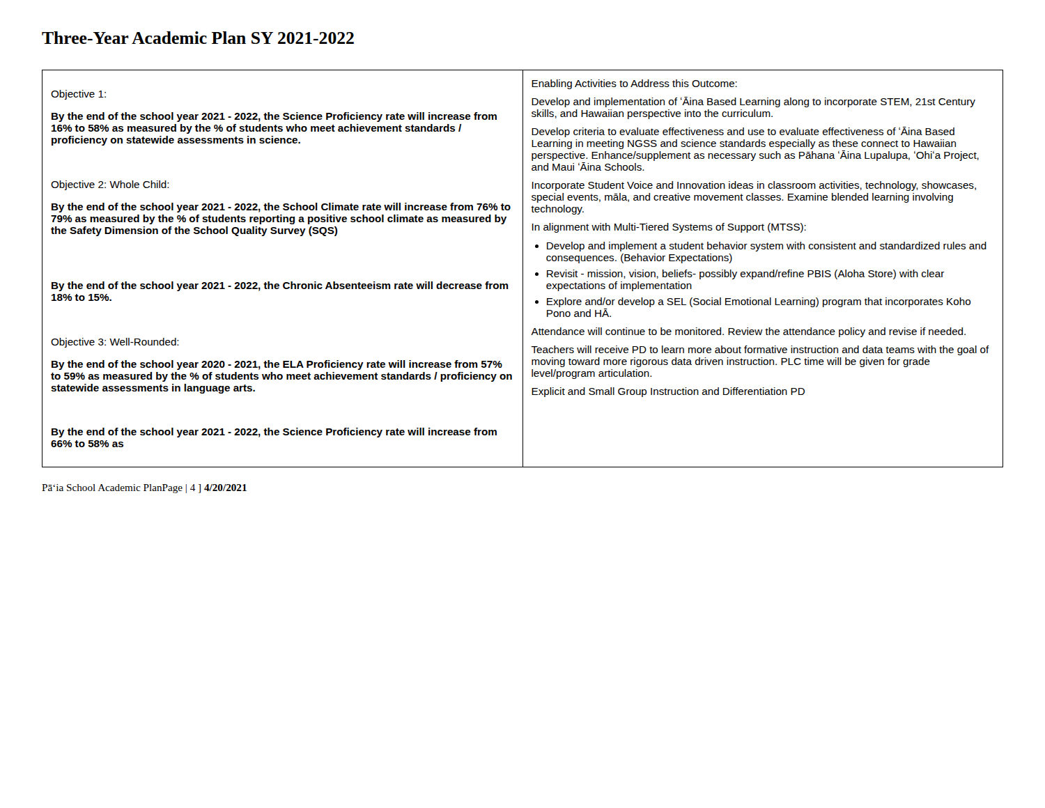Three-Year Academic Plan SY 2021-2022
| Objective 1: By the end of the school year 2021 - 2022, the Science Proficiency rate will increase from 16% to 58% as measured by the % of students who meet achievement standards / proficiency on statewide assessments in science. Objective 2: Whole Child: By the end of the school year 2021 - 2022, the School Climate rate will increase from 76% to 79% as measured by the % of students reporting a positive school climate as measured by the Safety Dimension of the School Quality Survey (SQS) By the end of the school year 2021 - 2022, the Chronic Absenteeism rate will decrease from 18% to 15%. Objective 3: Well-Rounded: By the end of the school year 2020 - 2021, the ELA Proficiency rate will increase from 57% to 59% as measured by the % of students who meet achievement standards / proficiency on statewide assessments in language arts. By the end of the school year 2021 - 2022, the Science Proficiency rate will increase from 66% to 58% as | Enabling Activities to Address this Outcome: Develop and implementation of ʻĀina Based Learning along to incorporate STEM, 21st Century skills, and Hawaiian perspective into the curriculum. Develop criteria to evaluate effectiveness and use to evaluate effectiveness of ʻĀina Based Learning in meeting NGSS and science standards especially as these connect to Hawaiian perspective. Enhance/supplement as necessary such as Pāhana ʻĀina Lupalupa, ʻOhiʻa Project, and Maui ʻĀina Schools. Incorporate Student Voice and Innovation ideas in classroom activities, technology, showcases, special events, māla, and creative movement classes. Examine blended learning involving technology. In alignment with Multi-Tiered Systems of Support (MTSS): Develop and implement a student behavior system with consistent and standardized rules and consequences. (Behavior Expectations) Revisit - mission, vision, beliefs- possibly expand/refine PBIS (Aloha Store) with clear expectations of implementation Explore and/or develop a SEL (Social Emotional Learning) program that incorporates Koho Pono and HĀ. Attendance will continue to be monitored. Review the attendance policy and revise if needed. Teachers will receive PD to learn more about formative instruction and data teams with the goal of moving toward more rigorous data driven instruction. PLC time will be given for grade level/program articulation. Explicit and Small Group Instruction and Differentiation PD |
Pāʻia School Academic PlanPage | 4 ] 4/20/2021